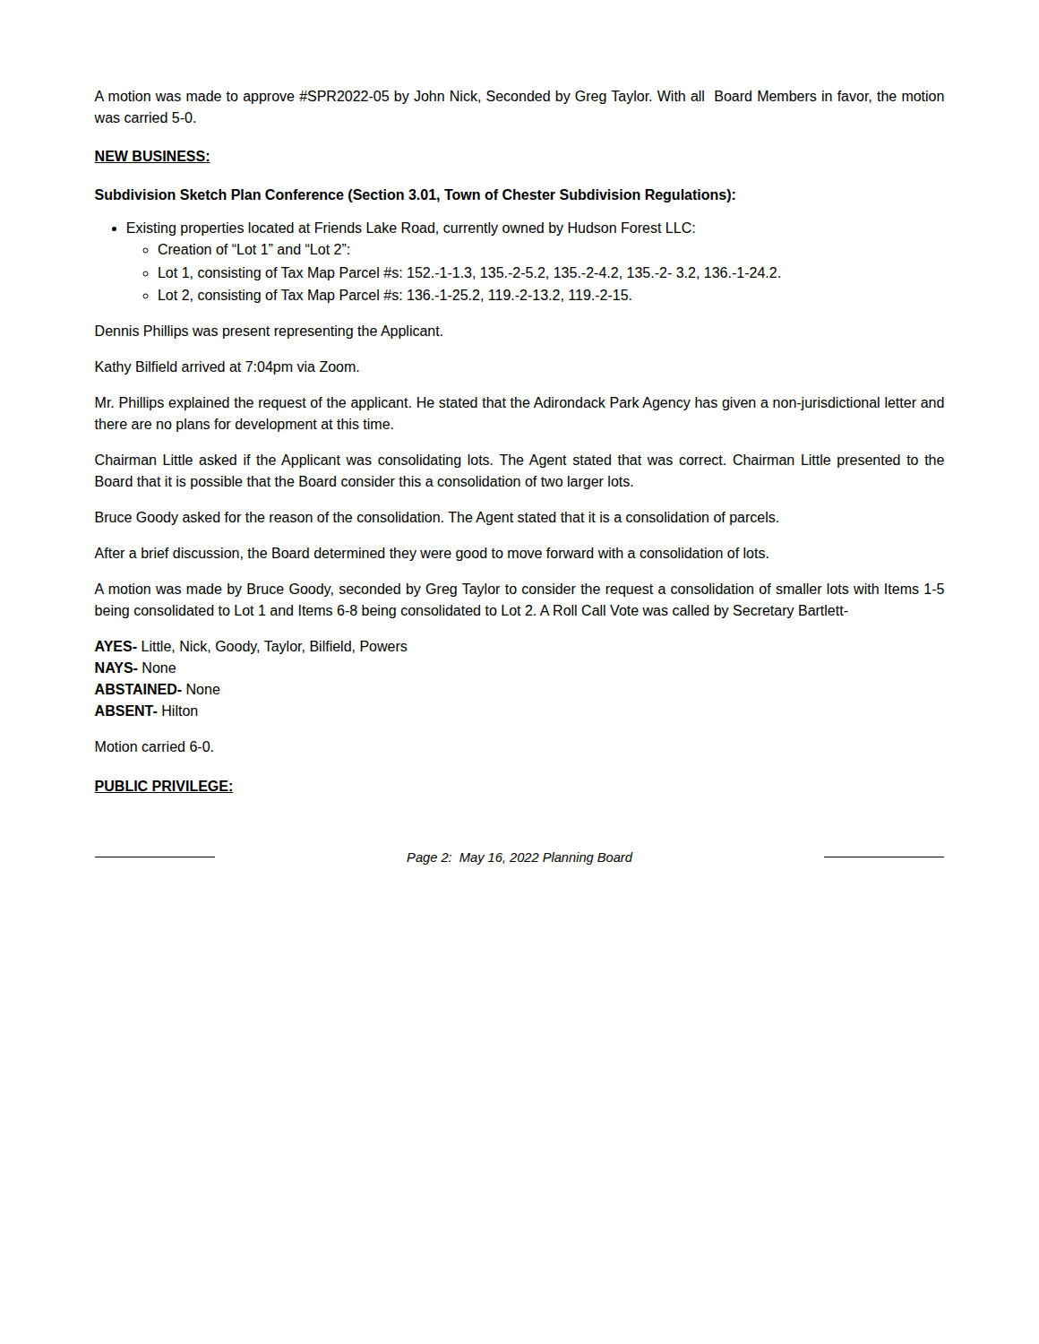A motion was made to approve #SPR2022-05 by John Nick, Seconded by Greg Taylor. With all Board Members in favor, the motion was carried 5-0.
NEW BUSINESS:
Subdivision Sketch Plan Conference (Section 3.01, Town of Chester Subdivision Regulations):
Existing properties located at Friends Lake Road, currently owned by Hudson Forest LLC:
Creation of “Lot 1” and “Lot 2”:
Lot 1, consisting of Tax Map Parcel #s: 152.-1-1.3, 135.-2-5.2, 135.-2-4.2, 135.-2- 3.2, 136.-1-24.2.
Lot 2, consisting of Tax Map Parcel #s: 136.-1-25.2, 119.-2-13.2, 119.-2-15.
Dennis Phillips was present representing the Applicant.
Kathy Bilfield arrived at 7:04pm via Zoom.
Mr. Phillips explained the request of the applicant. He stated that the Adirondack Park Agency has given a non-jurisdictional letter and there are no plans for development at this time.
Chairman Little asked if the Applicant was consolidating lots. The Agent stated that was correct. Chairman Little presented to the Board that it is possible that the Board consider this a consolidation of two larger lots.
Bruce Goody asked for the reason of the consolidation. The Agent stated that it is a consolidation of parcels.
After a brief discussion, the Board determined they were good to move forward with a consolidation of lots.
A motion was made by Bruce Goody, seconded by Greg Taylor to consider the request a consolidation of smaller lots with Items 1-5 being consolidated to Lot 1 and Items 6-8 being consolidated to Lot 2. A Roll Call Vote was called by Secretary Bartlett-
AYES- Little, Nick, Goody, Taylor, Bilfield, Powers
NAYS- None
ABSTAINED- None
ABSENT- Hilton
Motion carried 6-0.
PUBLIC PRIVILEGE:
Page 2: May 16, 2022 Planning Board